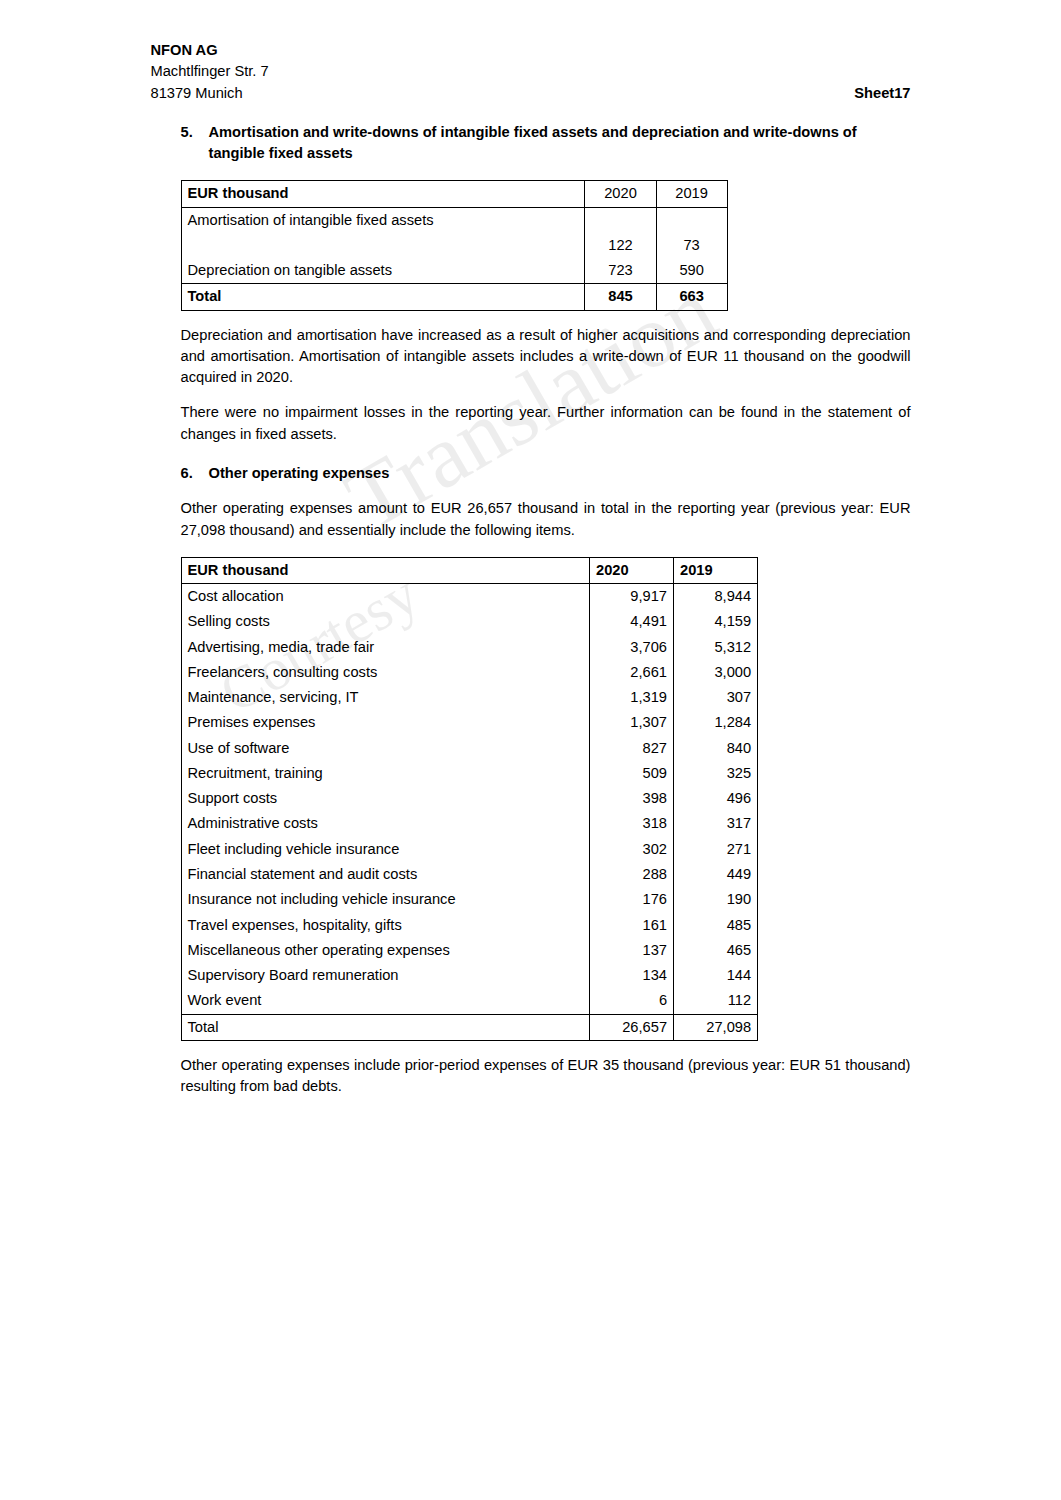Translation
Courtesy
NFON AG
Machtlfinger Str. 7
81379 Munich Sheet17
5. Amortisation and write-downs of intangible fixed assets and depreciation and write-downs of tangible fixed assets
| EUR thousand | 2020 | 2019 |
| --- | --- | --- |
| Amortisation of intangible fixed assets | | |
| | 122 | 73 |
| Depreciation on tangible assets | 723 | 590 |
| Total | 845 | 663 |
Depreciation and amortisation have increased as a result of higher acquisitions and corresponding depreciation and amortisation. Amortisation of intangible assets includes a write-down of EUR 11 thousand on the goodwill acquired in 2020.
There were no impairment losses in the reporting year. Further information can be found in the statement of changes in fixed assets.
6. Other operating expenses
Other operating expenses amount to EUR 26,657 thousand in total in the reporting year (previous year: EUR 27,098 thousand) and essentially include the following items.
| EUR thousand | 2020 | 2019 |
| --- | --- | --- |
| Cost allocation | 9,917 | 8,944 |
| Selling costs | 4,491 | 4,159 |
| Advertising, media, trade fair | 3,706 | 5,312 |
| Freelancers, consulting costs | 2,661 | 3,000 |
| Maintenance, servicing, IT | 1,319 | 307 |
| Premises expenses | 1,307 | 1,284 |
| Use of software | 827 | 840 |
| Recruitment, training | 509 | 325 |
| Support costs | 398 | 496 |
| Administrative costs | 318 | 317 |
| Fleet including vehicle insurance | 302 | 271 |
| Financial statement and audit costs | 288 | 449 |
| Insurance not including vehicle insurance | 176 | 190 |
| Travel expenses, hospitality, gifts | 161 | 485 |
| Miscellaneous other operating expenses | 137 | 465 |
| Supervisory Board remuneration | 134 | 144 |
| Work event | 6 | 112 |
| Total | 26,657 | 27,098 |
Other operating expenses include prior-period expenses of EUR 35 thousand (previous year: EUR 51 thousand) resulting from bad debts.